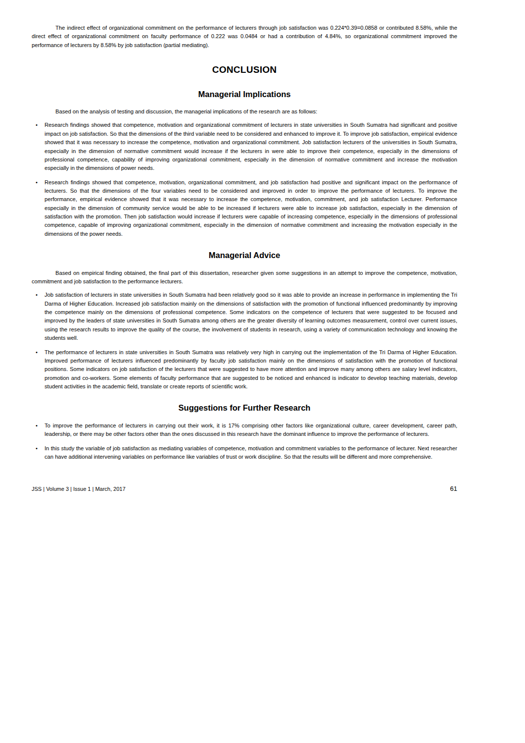The indirect effect of organizational commitment on the performance of lecturers through job satisfaction was 0.224*0.39=0.0858 or contributed 8.58%, while the direct effect of organizational commitment on faculty performance of 0.222 was 0.0484 or had a contribution of 4.84%, so organizational commitment improved the performance of lecturers by 8.58% by job satisfaction (partial mediating).
CONCLUSION
Managerial Implications
Based on the analysis of testing and discussion, the managerial implications of the research are as follows:
Research findings showed that competence, motivation and organizational commitment of lecturers in state universities in South Sumatra had significant and positive impact on job satisfaction. So that the dimensions of the third variable need to be considered and enhanced to improve it. To improve job satisfaction, empirical evidence showed that it was necessary to increase the competence, motivation and organizational commitment. Job satisfaction lecturers of the universities in South Sumatra, especially in the dimension of normative commitment would increase if the lecturers in were able to improve their competence, especially in the dimensions of professional competence, capability of improving organizational commitment, especially in the dimension of normative commitment and increase the motivation especially in the dimensions of power needs.
Research findings showed that competence, motivation, organizational commitment, and job satisfaction had positive and significant impact on the performance of lecturers. So that the dimensions of the four variables need to be considered and improved in order to improve the performance of lecturers. To improve the performance, empirical evidence showed that it was necessary to increase the competence, motivation, commitment, and job satisfaction Lecturer. Performance especially in the dimension of community service would be able to be increased if lecturers were able to increase job satisfaction, especially in the dimension of satisfaction with the promotion. Then job satisfaction would increase if lecturers were capable of increasing competence, especially in the dimensions of professional competence, capable of improving organizational commitment, especially in the dimension of normative commitment and increasing the motivation especially in the dimensions of the power needs.
Managerial Advice
Based on empirical finding obtained, the final part of this dissertation, researcher given some suggestions in an attempt to improve the competence, motivation, commitment and job satisfaction to the performance lecturers.
Job satisfaction of lecturers in state universities in South Sumatra had been relatively good so it was able to provide an increase in performance in implementing the Tri Darma of Higher Education. Increased job satisfaction mainly on the dimensions of satisfaction with the promotion of functional influenced predominantly by improving the competence mainly on the dimensions of professional competence. Some indicators on the competence of lecturers that were suggested to be focused and improved by the leaders of state universities in South Sumatra among others are the greater diversity of learning outcomes measurement, control over current issues, using the research results to improve the quality of the course, the involvement of students in research, using a variety of communication technology and knowing the students well.
The performance of lecturers in state universities in South Sumatra was relatively very high in carrying out the implementation of the Tri Darma of Higher Education. Improved performance of lecturers influenced predominantly by faculty job satisfaction mainly on the dimensions of satisfaction with the promotion of functional positions. Some indicators on job satisfaction of the lecturers that were suggested to have more attention and improve many among others are salary level indicators, promotion and co-workers. Some elements of faculty performance that are suggested to be noticed and enhanced is indicator to develop teaching materials, develop student activities in the academic field, translate or create reports of scientific work.
Suggestions for Further Research
To improve the performance of lecturers in carrying out their work, it is 17% comprising other factors like organizational culture, career development, career path, leadership, or there may be other factors other than the ones discussed in this research have the dominant influence to improve the performance of lecturers.
In this study the variable of job satisfaction as mediating variables of competence, motivation and commitment variables to the performance of lecturer. Next researcher can have additional intervening variables on performance like variables of trust or work discipline. So that the results will be different and more comprehensive.
JSS | Volume 3 | Issue 1 | March, 2017 61